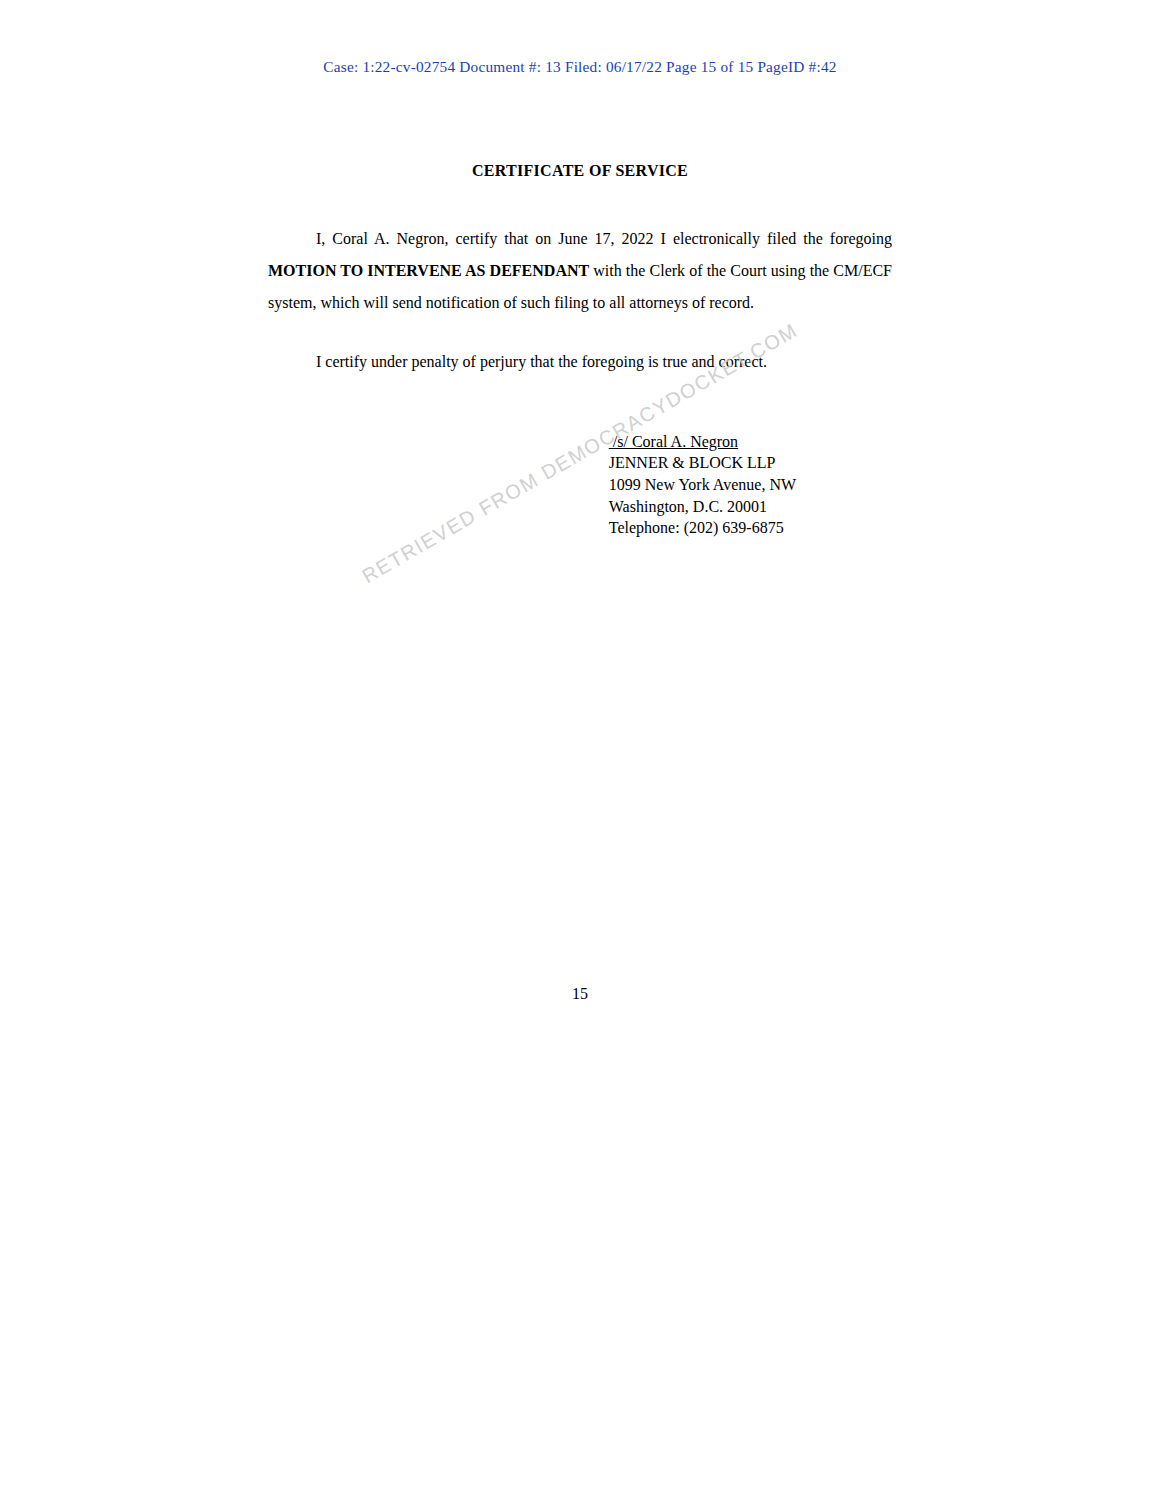Case: 1:22-cv-02754 Document #: 13 Filed: 06/17/22 Page 15 of 15 PageID #:42
CERTIFICATE OF SERVICE
I, Coral A. Negron, certify that on June 17, 2022 I electronically filed the foregoing MOTION TO INTERVENE AS DEFENDANT with the Clerk of the Court using the CM/ECF system, which will send notification of such filing to all attorneys of record.
I certify under penalty of perjury that the foregoing is true and correct.
/s/ Coral A. Negron
JENNER & BLOCK LLP
1099 New York Avenue, NW
Washington, D.C. 20001
Telephone: (202) 639-6875
RETRIEVED FROM DEMOCRACYDOCKET.COM
15